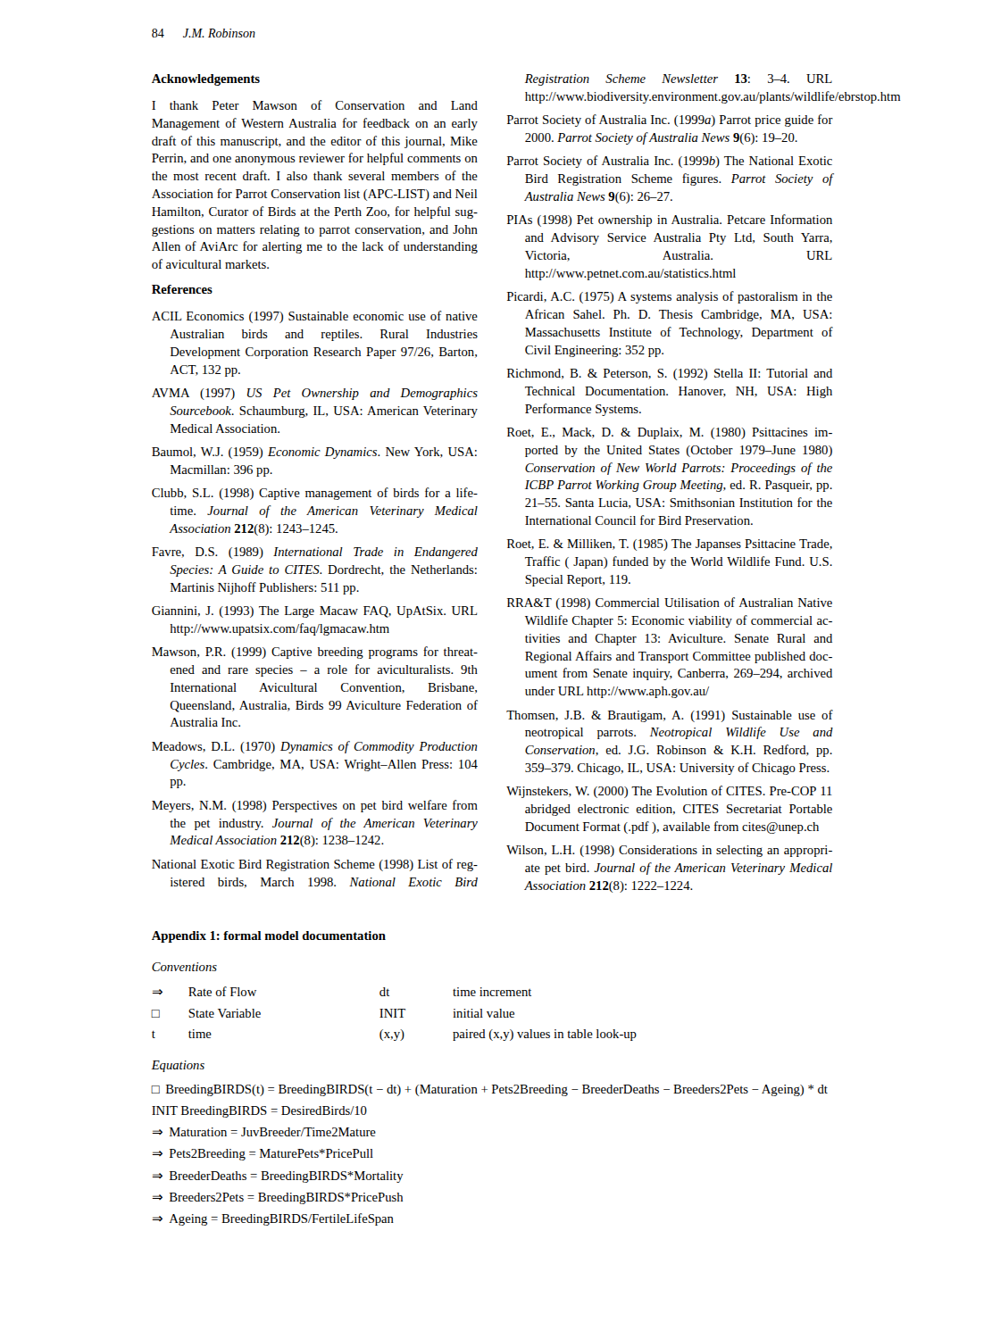84 J.M. Robinson
Acknowledgements
I thank Peter Mawson of Conservation and Land Management of Western Australia for feedback on an early draft of this manuscript, and the editor of this journal, Mike Perrin, and one anonymous reviewer for helpful comments on the most recent draft. I also thank several members of the Association for Parrot Conservation list (APC-LIST) and Neil Hamilton, Curator of Birds at the Perth Zoo, for helpful suggestions on matters relating to parrot conservation, and John Allen of AviArc for alerting me to the lack of understanding of avicultural markets.
References
ACIL Economics (1997) Sustainable economic use of native Australian birds and reptiles. Rural Industries Development Corporation Research Paper 97/26, Barton, ACT, 132 pp.
AVMA (1997) US Pet Ownership and Demographics Sourcebook. Schaumburg, IL, USA: American Veterinary Medical Association.
Baumol, W.J. (1959) Economic Dynamics. New York, USA: Macmillan: 396 pp.
Clubb, S.L. (1998) Captive management of birds for a lifetime. Journal of the American Veterinary Medical Association 212(8): 1243–1245.
Favre, D.S. (1989) International Trade in Endangered Species: A Guide to CITES. Dordrecht, the Netherlands: Martinis Nijhoff Publishers: 511 pp.
Giannini, J. (1993) The Large Macaw FAQ, UpAtSix. URL http://www.upatsix.com/faq/lgmacaw.htm
Mawson, P.R. (1999) Captive breeding programs for threatened and rare species – a role for aviculturalists. 9th International Avicultural Convention, Brisbane, Queensland, Australia, Birds 99 Aviculture Federation of Australia Inc.
Meadows, D.L. (1970) Dynamics of Commodity Production Cycles. Cambridge, MA, USA: Wright–Allen Press: 104 pp.
Meyers, N.M. (1998) Perspectives on pet bird welfare from the pet industry. Journal of the American Veterinary Medical Association 212(8): 1238–1242.
National Exotic Bird Registration Scheme (1998) List of registered birds, March 1998. National Exotic Bird Registration Scheme Newsletter 13: 3–4. URL http://www.biodiversity.environment.gov.au/plants/wildlife/ebrstop.htm
Parrot Society of Australia Inc. (1999a) Parrot price guide for 2000. Parrot Society of Australia News 9(6): 19–20.
Parrot Society of Australia Inc. (1999b) The National Exotic Bird Registration Scheme figures. Parrot Society of Australia News 9(6): 26–27.
PIAs (1998) Pet ownership in Australia. Petcare Information and Advisory Service Australia Pty Ltd, South Yarra, Victoria, Australia. URL http://www.petnet.com.au/statistics.html
Picardi, A.C. (1975) A systems analysis of pastoralism in the African Sahel. Ph. D. Thesis Cambridge, MA, USA: Massachusetts Institute of Technology, Department of Civil Engineering: 352 pp.
Richmond, B. & Peterson, S. (1992) Stella II: Tutorial and Technical Documentation. Hanover, NH, USA: High Performance Systems.
Roet, E., Mack, D. & Duplaix, M. (1980) Psittacines imported by the United States (October 1979–June 1980) Conservation of New World Parrots: Proceedings of the ICBP Parrot Working Group Meeting, ed. R. Pasqueir, pp. 21–55. Santa Lucia, USA: Smithsonian Institution for the International Council for Bird Preservation.
Roet, E. & Milliken, T. (1985) The Japanses Psittacine Trade, Traffic ( Japan) funded by the World Wildlife Fund. U.S. Special Report, 119.
RRA&T (1998) Commercial Utilisation of Australian Native Wildlife Chapter 5: Economic viability of commercial activities and Chapter 13: Aviculture. Senate Rural and Regional Affairs and Transport Committee published document from Senate inquiry, Canberra, 269–294, archived under URL http://www.aph.gov.au/
Thomsen, J.B. & Brautigam, A. (1991) Sustainable use of neotropical parrots. Neotropical Wildlife Use and Conservation, ed. J.G. Robinson & K.H. Redford, pp. 359–379. Chicago, IL, USA: University of Chicago Press.
Wijnstekers, W. (2000) The Evolution of CITES. Pre-COP 11 abridged electronic edition, CITES Secretariat Portable Document Format (.pdf ), available from cites@unep.ch
Wilson, L.H. (1998) Considerations in selecting an appropriate pet bird. Journal of the American Veterinary Medical Association 212(8): 1222–1224.
Appendix 1: formal model documentation
Conventions
| ⇒ | Rate of Flow | dt | time increment |
| □ | State Variable | INIT | initial value |
| t | time | (x,y) | paired (x,y) values in table look-up |
Equations
BreedingBIRDS(t) = BreedingBIRDS(t − dt) + (Maturation + Pets2Breeding − BreederDeaths − Breeders2Pets − Ageing) * dt
INIT BreedingBIRDS = DesiredBirds/10
Maturation = JuvBreeder/Time2Mature
Pets2Breeding = MaturePets*PricePull
BreederDeaths = BreedingBIRDS*Mortality
Breeders2Pets = BreedingBIRDS*PricePush
Ageing = BreedingBIRDS/FertileLifeSpan